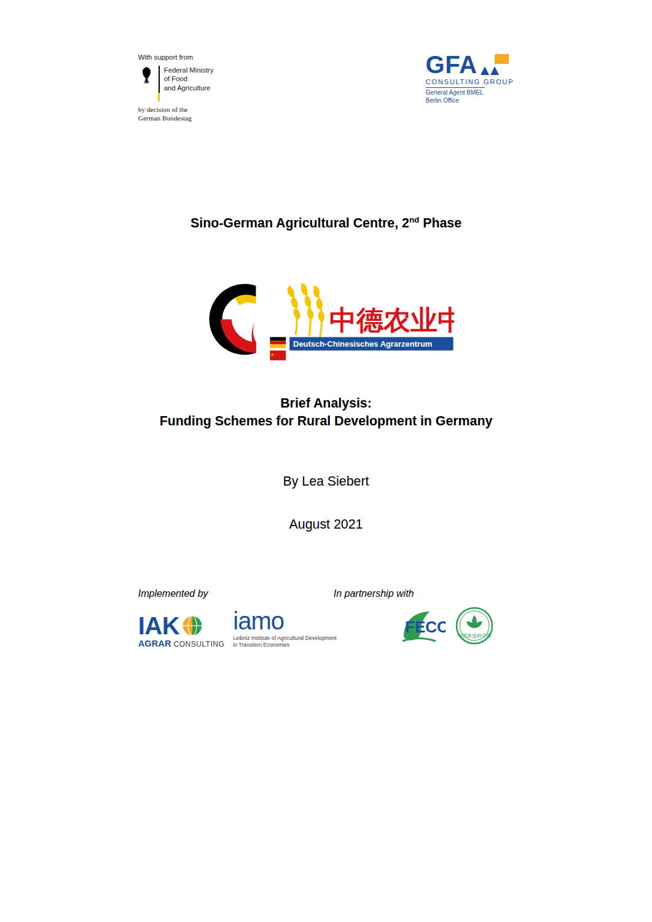With support from
Federal Ministry
of Food
and Agriculture
by decision of the
German Bundestag
GFA
CONSULTING GROUP
General Agent BMEL
Berlin Office
Sino-German Agricultural Centre, 2nd Phase
DCZ 中德农业中心 Deutsch-Chinesisches Agrarzentrum
Brief Analysis:
Funding Schemes for Rural Development in Germany
By Lea Siebert
August 2021
Implemented by
In partnership with
IAK
AGRAR CONSULTING
iamo
Leibniz Institute of Agricultural Development
in Transition Economies
FECC
中国农业科学院